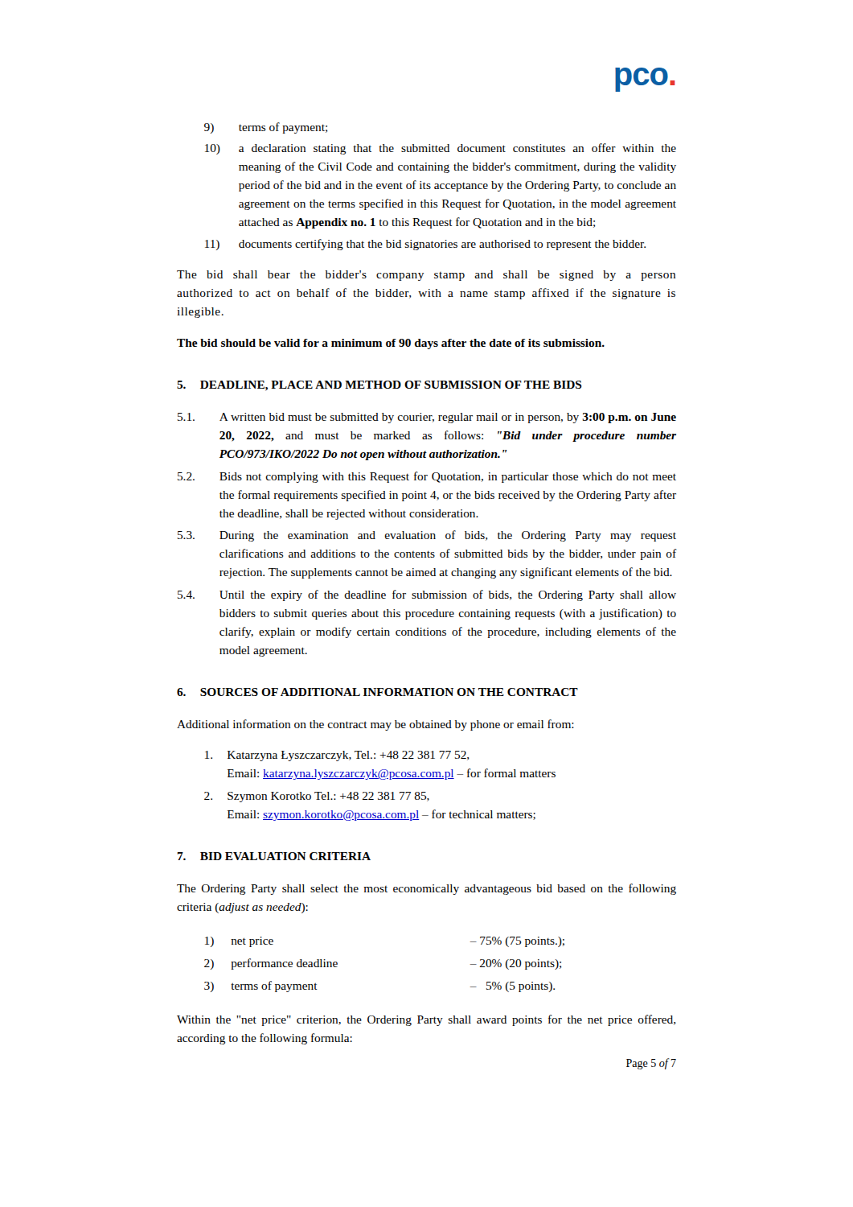pco.
9) terms of payment;
10) a declaration stating that the submitted document constitutes an offer within the meaning of the Civil Code and containing the bidder's commitment, during the validity period of the bid and in the event of its acceptance by the Ordering Party, to conclude an agreement on the terms specified in this Request for Quotation, in the model agreement attached as Appendix no. 1 to this Request for Quotation and in the bid;
11) documents certifying that the bid signatories are authorised to represent the bidder.
The bid shall bear the bidder's company stamp and shall be signed by a person authorized to act on behalf of the bidder, with a name stamp affixed if the signature is illegible.
The bid should be valid for a minimum of 90 days after the date of its submission.
5. DEADLINE, PLACE AND METHOD OF SUBMISSION OF THE BIDS
5.1. A written bid must be submitted by courier, regular mail or in person, by 3:00 p.m. on June 20, 2022, and must be marked as follows: "Bid under procedure number PCO/973/IKO/2022 Do not open without authorization."
5.2. Bids not complying with this Request for Quotation, in particular those which do not meet the formal requirements specified in point 4, or the bids received by the Ordering Party after the deadline, shall be rejected without consideration.
5.3. During the examination and evaluation of bids, the Ordering Party may request clarifications and additions to the contents of submitted bids by the bidder, under pain of rejection. The supplements cannot be aimed at changing any significant elements of the bid.
5.4. Until the expiry of the deadline for submission of bids, the Ordering Party shall allow bidders to submit queries about this procedure containing requests (with a justification) to clarify, explain or modify certain conditions of the procedure, including elements of the model agreement.
6. SOURCES OF ADDITIONAL INFORMATION ON THE CONTRACT
Additional information on the contract may be obtained by phone or email from:
1. Katarzyna Łyszczarczyk, Tel.: +48 22 381 77 52,
Email: katarzyna.lyszczarczyk@pcosa.com.pl – for formal matters
2. Szymon Korotko Tel.: +48 22 381 77 85,
Email: szymon.korotko@pcosa.com.pl – for technical matters;
7. BID EVALUATION CRITERIA
The Ordering Party shall select the most economically advantageous bid based on the following criteria (adjust as needed):
1)
net price
– 75% (75 points.);
2)
performance deadline
– 20% (20 points);
3)
terms of payment
– 5% (5 points).
Within the "net price" criterion, the Ordering Party shall award points for the net price offered, according to the following formula:
Page 5 of 7